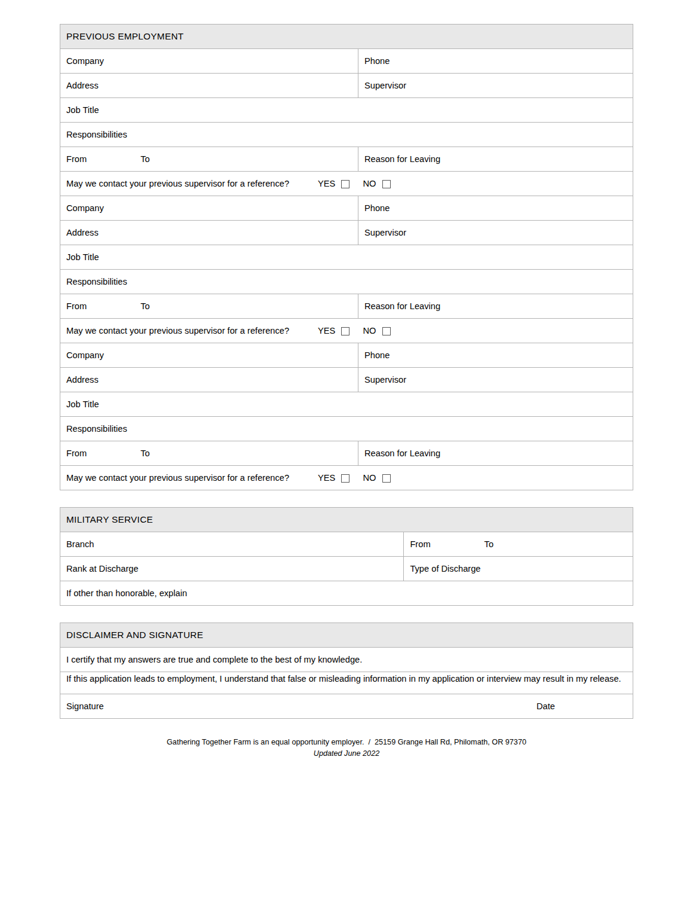| PREVIOUS EMPLOYMENT |
| --- |
| Company | Phone |
| Address | Supervisor |
| Job Title |
| Responsibilities |
| From To | Reason for Leaving |
| May we contact your previous supervisor for a reference? YES NO |
| Company | Phone |
| Address | Supervisor |
| Job Title |
| Responsibilities |
| From To | Reason for Leaving |
| May we contact your previous supervisor for a reference? YES NO |
| Company | Phone |
| Address | Supervisor |
| Job Title |
| Responsibilities |
| From To | Reason for Leaving |
| May we contact your previous supervisor for a reference? YES NO |
| MILITARY SERVICE |
| --- |
| Branch | From To |
| Rank at Discharge | Type of Discharge |
| If other than honorable, explain |
| DISCLAIMER AND SIGNATURE |
| --- |
| I certify that my answers are true and complete to the best of my knowledge. |
| If this application leads to employment, I understand that false or misleading information in my application or interview may result in my release. |
| Signature Date |
Gathering Together Farm is an equal opportunity employer. / 25159 Grange Hall Rd, Philomath, OR 97370
Updated June 2022